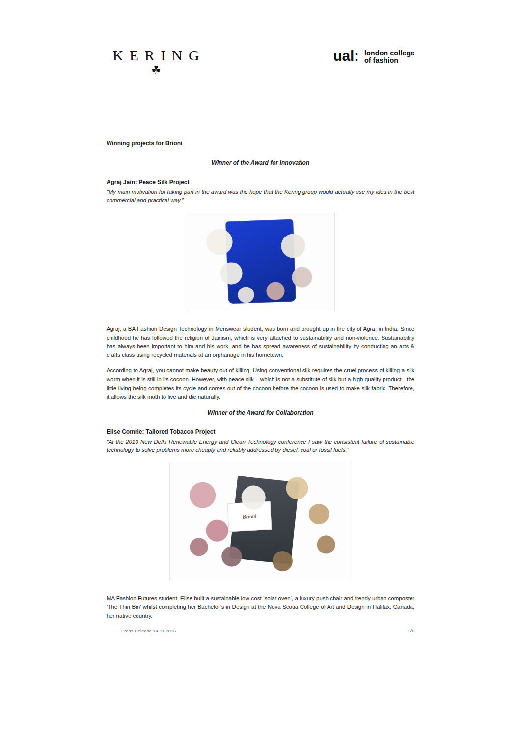KERING
☘
ual: london college of fashion
Winning projects for Brioni
Winner of the Award for Innovation
Agraj Jain: Peace Silk Project
“My main motivation for taking part in the award was the hope that the Kering group would actually use my idea in the best commercial and practical way.”
Agraj, a BA Fashion Design Technology in Menswear student, was born and brought up in the city of Agra, in India. Since childhood he has followed the religion of Jainism, which is very attached to sustainability and non-violence. Sustainability has always been important to him and his work, and he has spread awareness of sustainability by conducting an arts & crafts class using recycled materials at an orphanage in his hometown.
According to Agraj, you cannot make beauty out of killing. Using conventional silk requires the cruel process of killing a silk worm when it is still in its cocoon. However, with peace silk – which is not a substitute of silk but a high quality product - the little living being completes its cycle and comes out of the cocoon before the cocoon is used to make silk fabric. Therefore, it allows the silk moth to live and die naturally.
Winner of the Award for Collaboration
Elise Comrie: Tailored Tobacco Project
“At the 2010 New Delhi Renewable Energy and Clean Technology conference I saw the consistent failure of sustainable technology to solve problems more cheaply and reliably addressed by diesel, coal or fossil fuels.”
Brioni
MA Fashion Futures student, Elise built a sustainable low-cost ‘solar oven’, a luxury push chair and trendy urban composter ‘The Thin Bin’ whilst completing her Bachelor’s in Design at the Nova Scotia College of Art and Design in Halifax, Canada, her native country.
Press Release 14.11.2016
5/6